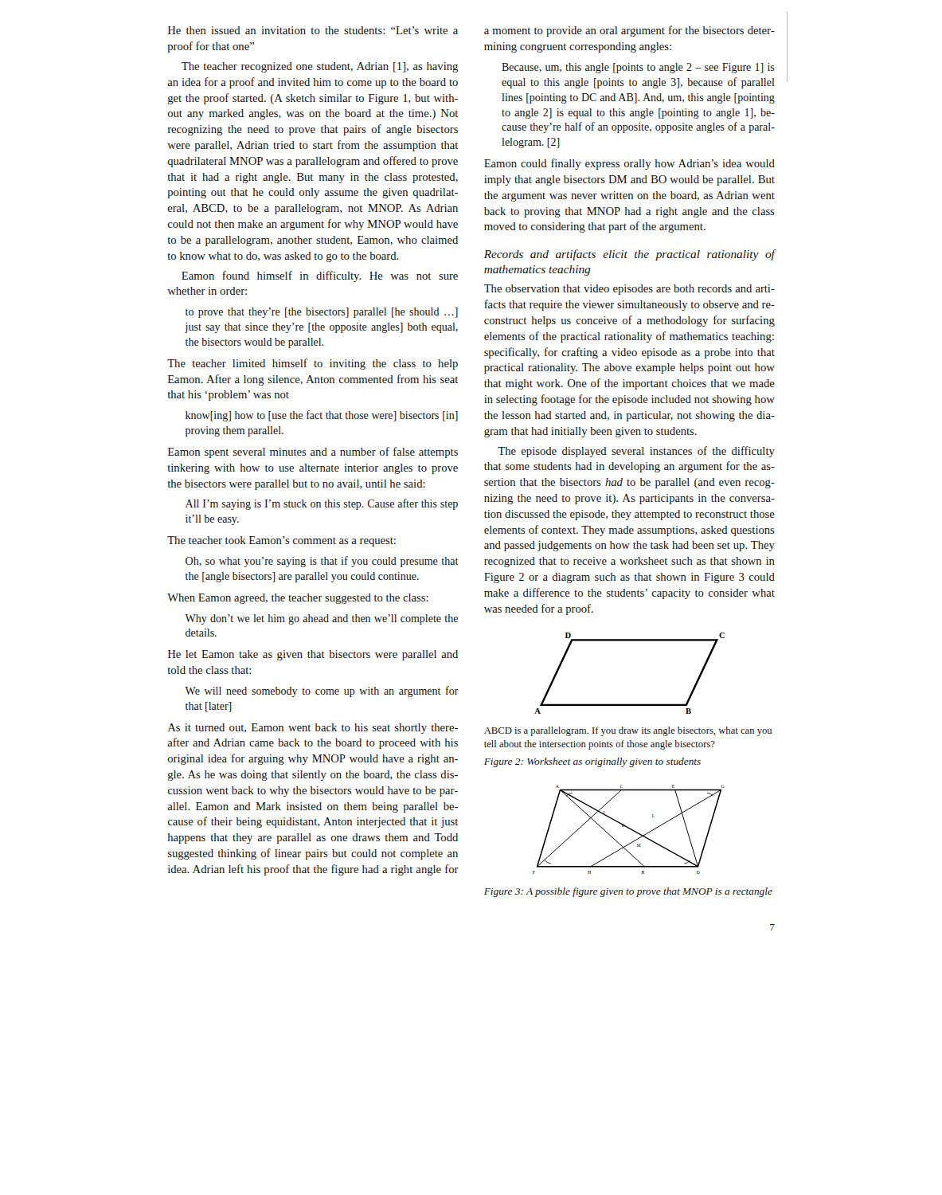He then issued an invitation to the students: “Let’s write a proof for that one”
The teacher recognized one student, Adrian [1], as having an idea for a proof and invited him to come up to the board to get the proof started. (A sketch similar to Figure 1, but without any marked angles, was on the board at the time.) Not recognizing the need to prove that pairs of angle bisectors were parallel, Adrian tried to start from the assumption that quadrilateral MNOP was a parallelogram and offered to prove that it had a right angle. But many in the class protested, pointing out that he could only assume the given quadrilateral, ABCD, to be a parallelogram, not MNOP. As Adrian could not then make an argument for why MNOP would have to be a parallelogram, another student, Eamon, who claimed to know what to do, was asked to go to the board.
Eamon found himself in difficulty. He was not sure whether in order:
to prove that they’re [the bisectors] parallel [he should …] just say that since they’re [the opposite angles] both equal, the bisectors would be parallel.
The teacher limited himself to inviting the class to help Eamon. After a long silence, Anton commented from his seat that his ‘problem’ was not
know[ing] how to [use the fact that those were] bisectors [in] proving them parallel.
Eamon spent several minutes and a number of false attempts tinkering with how to use alternate interior angles to prove the bisectors were parallel but to no avail, until he said:
All I’m saying is I’m stuck on this step. Cause after this step it’ll be easy.
The teacher took Eamon’s comment as a request:
Oh, so what you’re saying is that if you could presume that the [angle bisectors] are parallel you could continue.
When Eamon agreed, the teacher suggested to the class:
Why don’t we let him go ahead and then we’ll complete the details.
He let Eamon take as given that bisectors were parallel and told the class that:
We will need somebody to come up with an argument for that [later]
As it turned out, Eamon went back to his seat shortly thereafter and Adrian came back to the board to proceed with his original idea for arguing why MNOP would have a right angle. As he was doing that silently on the board, the class discussion went back to why the bisectors would have to be parallel. Eamon and Mark insisted on them being parallel because of their being equidistant, Anton interjected that it just happens that they are parallel as one draws them and Todd suggested thinking of linear pairs but could not complete an idea. Adrian left his proof that the figure had a right angle for a moment to provide an oral argument for the bisectors determining congruent corresponding angles:
Because, um, this angle [points to angle 2 – see Figure 1] is equal to this angle [points to angle 3], because of parallel lines [pointing to DC and AB]. And, um, this angle [pointing to angle 2] is equal to this angle [pointing to angle 1], because they’re half of an opposite, opposite angles of a parallelogram. [2]
Eamon could finally express orally how Adrian’s idea would imply that angle bisectors DM and BO would be parallel. But the argument was never written on the board, as Adrian went back to proving that MNOP had a right angle and the class moved to considering that part of the argument.
Records and artifacts elicit the practical rationality of mathematics teaching
The observation that video episodes are both records and artifacts that require the viewer simultaneously to observe and reconstruct helps us conceive of a methodology for surfacing elements of the practical rationality of mathematics teaching: specifically, for crafting a video episode as a probe into that practical rationality. The above example helps point out how that might work. One of the important choices that we made in selecting footage for the episode included not showing how the lesson had started and, in particular, not showing the diagram that had initially been given to students.
The episode displayed several instances of the difficulty that some students had in developing an argument for the assertion that the bisectors had to be parallel (and even recognizing the need to prove it). As participants in the conversation discussed the episode, they attempted to reconstruct those elements of context. They made assumptions, asked questions and passed judgements on how the task had been set up. They recognized that to receive a worksheet such as that shown in Figure 2 or a diagram such as that shown in Figure 3 could make a difference to the students’ capacity to consider what was needed for a proof.
D C A B
ABCD is a parallelogram. If you draw its angle bisectors, what can you tell about the intersection points of those angle bisectors?
Figure 2: Worksheet as originally given to students
A C E G F H B D K L J M
Figure 3: A possible figure given to prove that MNOP is a rectangle
7